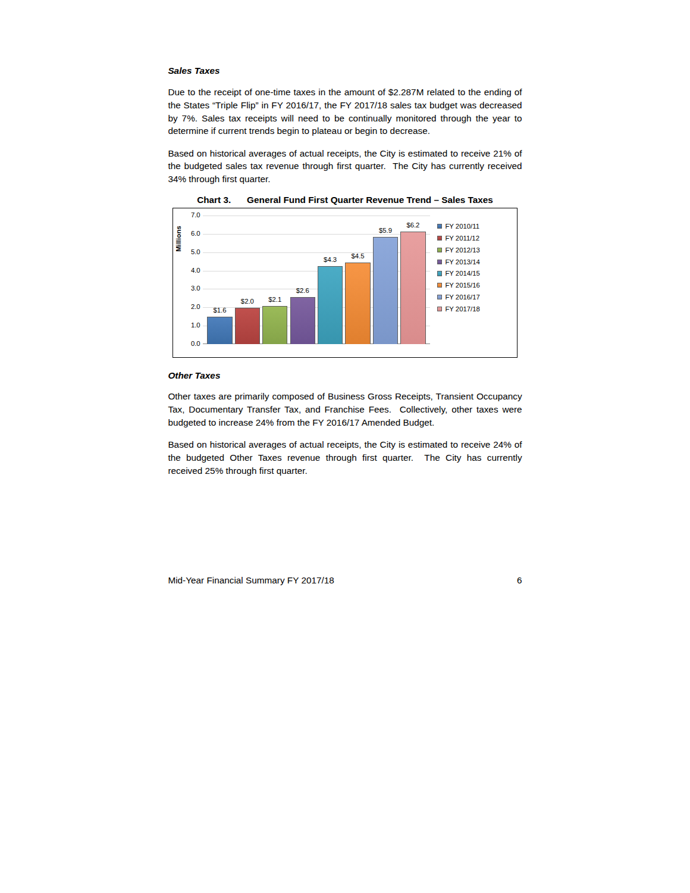Sales Taxes
Due to the receipt of one-time taxes in the amount of $2.287M related to the ending of the States “Triple Flip” in FY 2016/17, the FY 2017/18 sales tax budget was decreased by 7%. Sales tax receipts will need to be continually monitored through the year to determine if current trends begin to plateau or begin to decrease.
Based on historical averages of actual receipts, the City is estimated to receive 21% of the budgeted sales tax revenue through first quarter. The City has currently received 34% through first quarter.
Chart 3. General Fund First Quarter Revenue Trend – Sales Taxes
Millions
7.0 6.0 5.0 4.0 3.0 2.0 1.0 0.0
$1.6
$2.0
$2.1
$2.6
$4.3
$4.5
$5.9
$6.2
FY 2010/11
FY 2011/12
FY 2012/13
FY 2013/14
FY 2014/15
FY 2015/16
FY 2016/17
FY 2017/18
Other Taxes
Other taxes are primarily composed of Business Gross Receipts, Transient Occupancy Tax, Documentary Transfer Tax, and Franchise Fees. Collectively, other taxes were budgeted to increase 24% from the FY 2016/17 Amended Budget.
Based on historical averages of actual receipts, the City is estimated to receive 24% of the budgeted Other Taxes revenue through first quarter. The City has currently received 25% through first quarter.
Mid-Year Financial Summary FY 2017/18 6